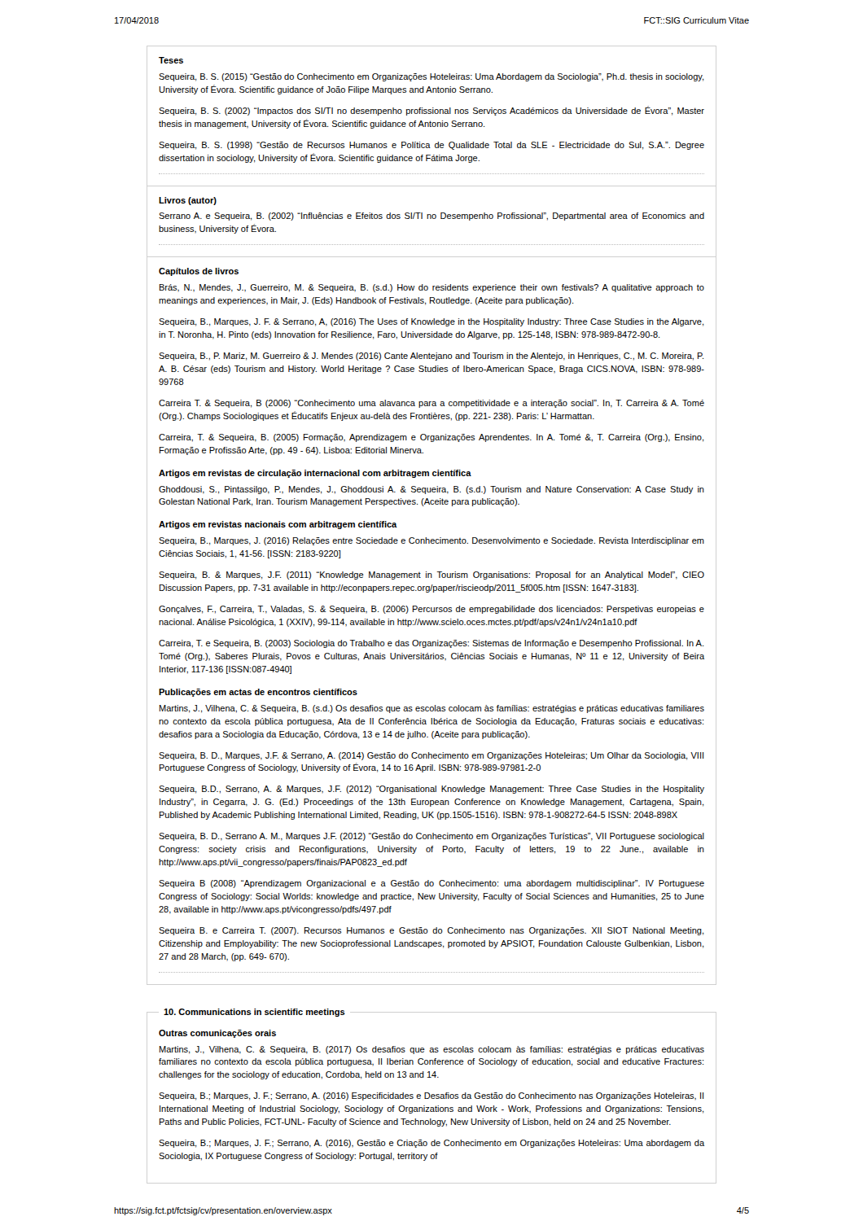17/04/2018 FCT::SIG Curriculum Vitae
Teses
Sequeira, B. S. (2015) “Gestão do Conhecimento em Organizações Hoteleiras: Uma Abordagem da Sociologia”, Ph.d. thesis in sociology, University of Évora. Scientific guidance of João Filipe Marques and Antonio Serrano.
Sequeira, B. S. (2002) “Impactos dos SI/TI no desempenho profissional nos Serviços Académicos da Universidade de Évora”, Master thesis in management, University of Évora. Scientific guidance of Antonio Serrano.
Sequeira, B. S. (1998) “Gestão de Recursos Humanos e Política de Qualidade Total da SLE - Electricidade do Sul, S.A.”. Degree dissertation in sociology, University of Évora. Scientific guidance of Fátima Jorge.
Livros (autor)
Serrano A. e Sequeira, B. (2002) “Influências e Efeitos dos SI/TI no Desempenho Profissional”, Departmental area of Economics and business, University of Évora.
Capítulos de livros
Brás, N., Mendes, J., Guerreiro, M. & Sequeira, B. (s.d.) How do residents experience their own festivals? A qualitative approach to meanings and experiences, in Mair, J. (Eds) Handbook of Festivals, Routledge. (Aceite para publicação).
Sequeira, B., Marques, J. F. & Serrano, A, (2016) The Uses of Knowledge in the Hospitality Industry: Three Case Studies in the Algarve, in T. Noronha, H. Pinto (eds) Innovation for Resilience, Faro, Universidade do Algarve, pp. 125-148, ISBN: 978-989-8472-90-8.
Sequeira, B., P. Mariz, M. Guerreiro & J. Mendes (2016) Cante Alentejano and Tourism in the Alentejo, in Henriques, C., M. C. Moreira, P. A. B. César (eds) Tourism and History. World Heritage ? Case Studies of Ibero-American Space, Braga CICS.NOVA, ISBN: 978-989-99768
Carreira T. & Sequeira, B (2006) “Conhecimento uma alavanca para a competitividade e a interação social”. In, T. Carreira & A. Tomé (Org.). Champs Sociologiques et Éducatifs Enjeux au-delà des Frontières, (pp. 221- 238). Paris: L’ Harmattan.
Carreira, T. & Sequeira, B. (2005) Formação, Aprendizagem e Organizações Aprendentes. In A. Tomé &, T. Carreira (Org.), Ensino, Formação e Profissão Arte, (pp. 49 - 64). Lisboa: Editorial Minerva.
Artigos em revistas de circulação internacional com arbitragem científica
Ghoddousi, S., Pintassilgo, P., Mendes, J., Ghoddousi A. & Sequeira, B. (s.d.) Tourism and Nature Conservation: A Case Study in Golestan National Park, Iran. Tourism Management Perspectives. (Aceite para publicação).
Artigos em revistas nacionais com arbitragem científica
Sequeira, B., Marques, J. (2016) Relações entre Sociedade e Conhecimento. Desenvolvimento e Sociedade. Revista Interdisciplinar em Ciências Sociais, 1, 41-56. [ISSN: 2183-9220]
Sequeira, B. & Marques, J.F. (2011) “Knowledge Management in Tourism Organisations: Proposal for an Analytical Model”, CIEO Discussion Papers, pp. 7-31 available in http://econpapers.repec.org/paper/riscieodp/2011_5f005.htm [ISSN: 1647-3183].
Gonçalves, F., Carreira, T., Valadas, S. & Sequeira, B. (2006) Percursos de empregabilidade dos licenciados: Perspetivas europeias e nacional. Análise Psicológica, 1 (XXIV), 99-114, available in http://www.scielo.oces.mctes.pt/pdf/aps/v24n1/v24n1a10.pdf
Carreira, T. e Sequeira, B. (2003) Sociologia do Trabalho e das Organizações: Sistemas de Informação e Desempenho Profissional. In A. Tomé (Org.), Saberes Plurais, Povos e Culturas, Anais Universitários, Ciências Sociais e Humanas, Nº 11 e 12, University of Beira Interior, 117-136 [ISSN:087-4940]
Publicações em actas de encontros científicos
Martins, J., Vilhena, C. & Sequeira, B. (s.d.) Os desafios que as escolas colocam às famílias: estratégias e práticas educativas familiares no contexto da escola pública portuguesa, Ata de II Conferência Ibérica de Sociologia da Educação, Fraturas sociais e educativas: desafios para a Sociologia da Educação, Córdova, 13 e 14 de julho. (Aceite para publicação).
Sequeira, B. D., Marques, J.F. & Serrano, A. (2014) Gestão do Conhecimento em Organizações Hoteleiras; Um Olhar da Sociologia, VIII Portuguese Congress of Sociology, University of Évora, 14 to 16 April. ISBN: 978-989-97981-2-0
Sequeira, B.D., Serrano, A. & Marques, J.F. (2012) “Organisational Knowledge Management: Three Case Studies in the Hospitality Industry”, in Cegarra, J. G. (Ed.) Proceedings of the 13th European Conference on Knowledge Management, Cartagena, Spain, Published by Academic Publishing International Limited, Reading, UK (pp.1505-1516). ISBN: 978-1-908272-64-5 ISSN: 2048-898X
Sequeira, B. D., Serrano A. M., Marques J.F. (2012) “Gestão do Conhecimento em Organizações Turísticas”, VII Portuguese sociological Congress: society crisis and Reconfigurations, University of Porto, Faculty of letters, 19 to 22 June., available in http://www.aps.pt/vii_congresso/papers/finais/PAP0823_ed.pdf
Sequeira B (2008) “Aprendizagem Organizacional e a Gestão do Conhecimento: uma abordagem multidisciplinar”. IV Portuguese Congress of Sociology: Social Worlds: knowledge and practice, New University, Faculty of Social Sciences and Humanities, 25 to June 28, available in http://www.aps.pt/vicongresso/pdfs/497.pdf
Sequeira B. e Carreira T. (2007). Recursos Humanos e Gestão do Conhecimento nas Organizações. XII SIOT National Meeting, Citizenship and Employability: The new Socioprofessional Landscapes, promoted by APSIOT, Foundation Calouste Gulbenkian, Lisbon, 27 and 28 March, (pp. 649- 670).
10. Communications in scientific meetings
Outras comunicações orais
Martins, J., Vilhena, C. & Sequeira, B. (2017) Os desafios que as escolas colocam às famílias: estratégias e práticas educativas familiares no contexto da escola pública portuguesa, II Iberian Conference of Sociology of education, social and educative Fractures: challenges for the sociology of education, Cordoba, held on 13 and 14.
Sequeira, B.; Marques, J. F.; Serrano, A. (2016) Especificidades e Desafios da Gestão do Conhecimento nas Organizações Hoteleiras, II International Meeting of Industrial Sociology, Sociology of Organizations and Work - Work, Professions and Organizations: Tensions, Paths and Public Policies, FCT-UNL- Faculty of Science and Technology, New University of Lisbon, held on 24 and 25 November.
Sequeira, B.; Marques, J. F.; Serrano, A. (2016), Gestão e Criação de Conhecimento em Organizações Hoteleiras: Uma abordagem da Sociologia, IX Portuguese Congress of Sociology: Portugal, territory of
https://sig.fct.pt/fctsig/cv/presentation.en/overview.aspx 4/5